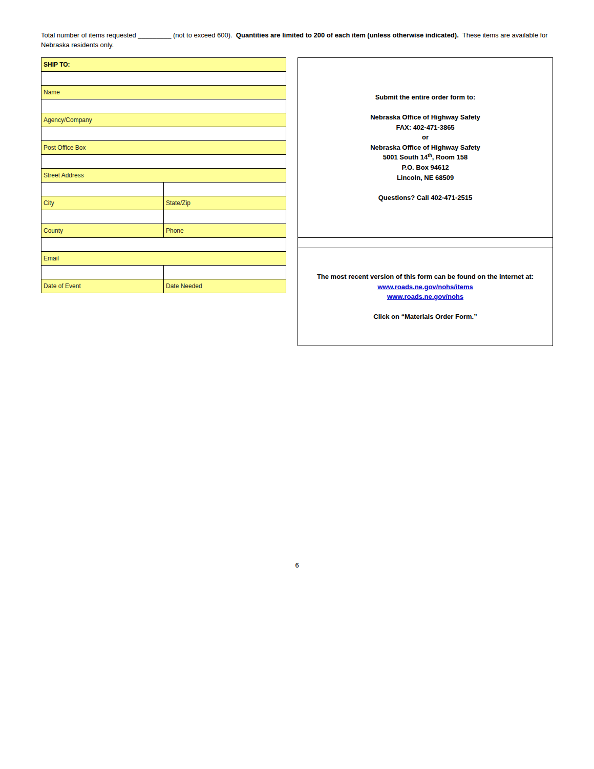Total number of items requested _________ (not to exceed 600). Quantities are limited to 200 of each item (unless otherwise indicated). These items are available for Nebraska residents only.
| / SHIP TO: / / Name / / Agency/Company / / Post Office Box / / Street Address / / City / State/Zip / / County / Phone / / Email / / Date of Event / Date Needed / | | / Submit the entire order form to: Nebraska Office of Highway Safety FAX: 402-471-3865 or Nebraska Office of Highway Safety 5001 South 14 th , Room 158 P.O. Box 94612 Lincoln, NE 68509 Questions? Call 402-471-2515 / / The most recent version of this form can be found on the internet at: www.roads.ne.gov/nohs/items www.roads.ne.gov/nohs Click on “Materials Order Form.” / |
6